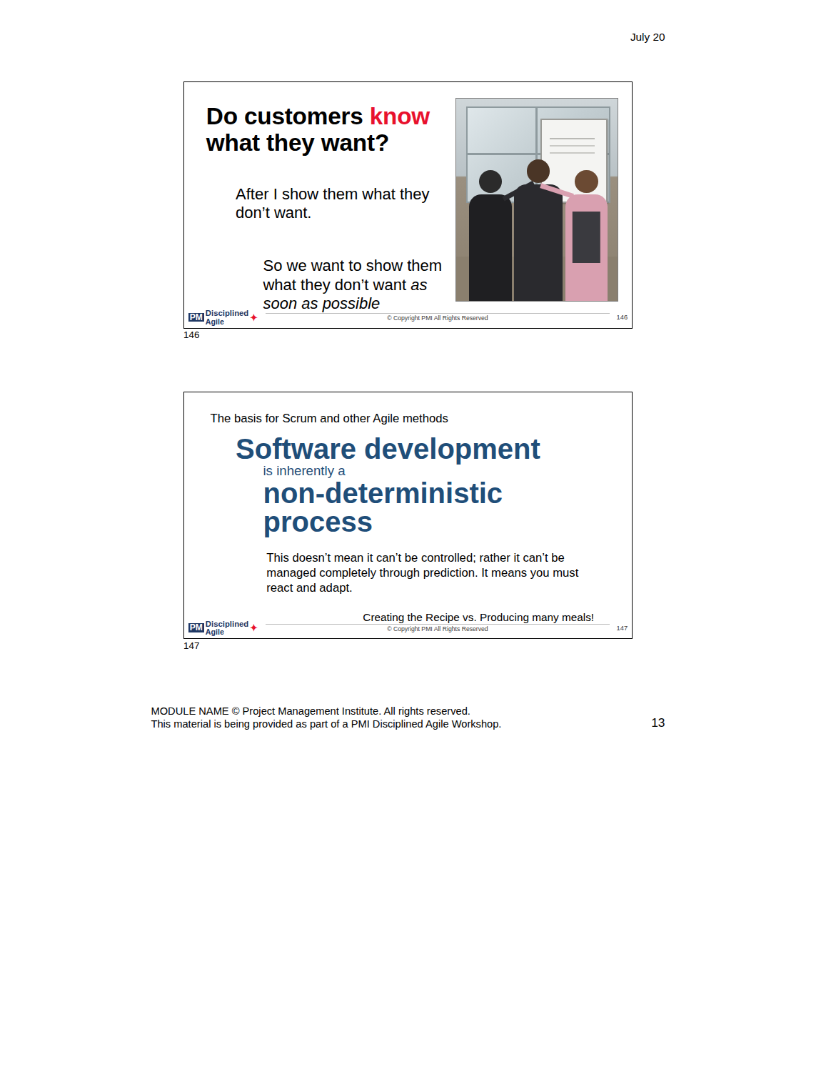July 20
Do customers know what they want?
After I show them what they don’t want.
So we want to show them what they don’t want as soon as possible
PM DisciplinedAgile ✦
© Copyright PMI All Rights Reserved
146
146
The basis for Scrum and other Agile methods
Software development
is inherently a
non-deterministic process
This doesn’t mean it can’t be controlled; rather it can’t be managed completely through prediction. It means you must react and adapt.
Creating the Recipe vs. Producing many meals!
PM DisciplinedAgile ✦
© Copyright PMI All Rights Reserved
147
147
MODULE NAME © Project Management Institute. All rights reserved.
This material is being provided as part of a PMI Disciplined Agile Workshop.
13